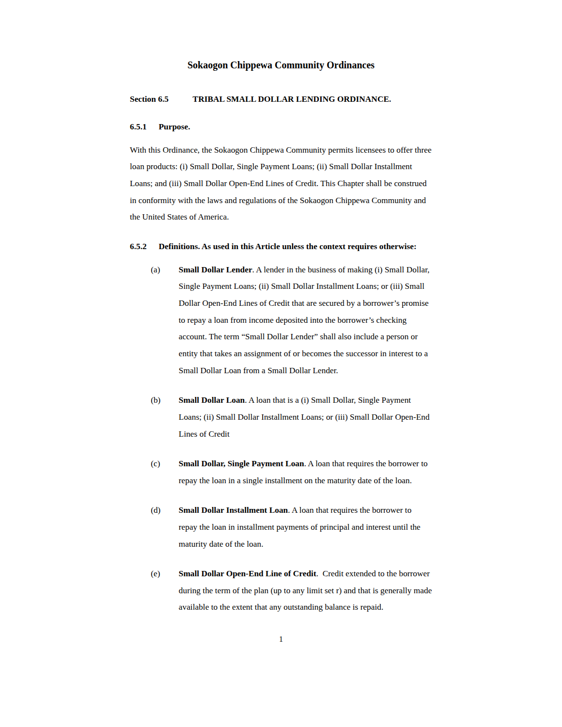Sokaogon Chippewa Community Ordinances
Section 6.5 TRIBAL SMALL DOLLAR LENDING ORDINANCE.
6.5.1 Purpose.
With this Ordinance, the Sokaogon Chippewa Community permits licensees to offer three loan products: (i) Small Dollar, Single Payment Loans; (ii) Small Dollar Installment Loans; and (iii) Small Dollar Open-End Lines of Credit. This Chapter shall be construed in conformity with the laws and regulations of the Sokaogon Chippewa Community and the United States of America.
6.5.2 Definitions. As used in this Article unless the context requires otherwise:
(a) Small Dollar Lender. A lender in the business of making (i) Small Dollar, Single Payment Loans; (ii) Small Dollar Installment Loans; or (iii) Small Dollar Open-End Lines of Credit that are secured by a borrower’s promise to repay a loan from income deposited into the borrower’s checking account. The term “Small Dollar Lender” shall also include a person or entity that takes an assignment of or becomes the successor in interest to a Small Dollar Loan from a Small Dollar Lender.
(b) Small Dollar Loan. A loan that is a (i) Small Dollar, Single Payment Loans; (ii) Small Dollar Installment Loans; or (iii) Small Dollar Open-End Lines of Credit
(c) Small Dollar, Single Payment Loan. A loan that requires the borrower to repay the loan in a single installment on the maturity date of the loan.
(d) Small Dollar Installment Loan. A loan that requires the borrower to repay the loan in installment payments of principal and interest until the maturity date of the loan.
(e) Small Dollar Open-End Line of Credit. Credit extended to the borrower during the term of the plan (up to any limit set r) and that is generally made available to the extent that any outstanding balance is repaid.
1